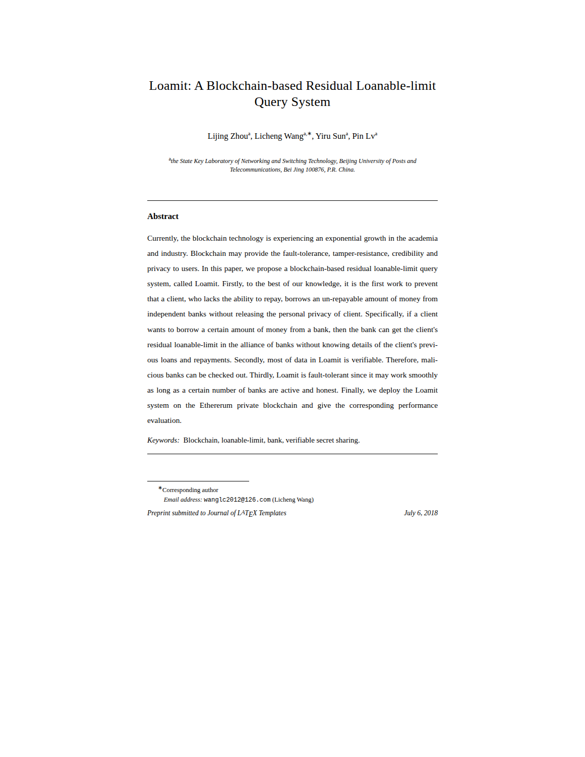Loamit: A Blockchain-based Residual Loanable-limit
Query System
Lijing Zhoua, Licheng Wanga,∗, Yiru Suna, Pin Lva
athe State Key Laboratory of Networking and Switching Technology, Beijing University of Posts and Telecommunications, Bei Jing 100876, P.R. China.
Abstract
Currently, the blockchain technology is experiencing an exponential growth in the academia and industry. Blockchain may provide the fault-tolerance, tamper-resistance, credibility and privacy to users. In this paper, we propose a blockchain-based residual loanable-limit query system, called Loamit. Firstly, to the best of our knowledge, it is the first work to prevent that a client, who lacks the ability to repay, borrows an un-repayable amount of money from independent banks without releasing the personal privacy of client. Specifically, if a client wants to borrow a certain amount of money from a bank, then the bank can get the client's residual loanable-limit in the alliance of banks without knowing details of the client's previous loans and repayments. Secondly, most of data in Loamit is verifiable. Therefore, malicious banks can be checked out. Thirdly, Loamit is fault-tolerant since it may work smoothly as long as a certain number of banks are active and honest. Finally, we deploy the Loamit system on the Ethererum private blockchain and give the corresponding performance evaluation.
Keywords: Blockchain, loanable-limit, bank, verifiable secret sharing.
∗Corresponding author
Email address: wanglc2012@126.com (Licheng Wang)
Preprint submitted to Journal of LATEX Templates July 6, 2018